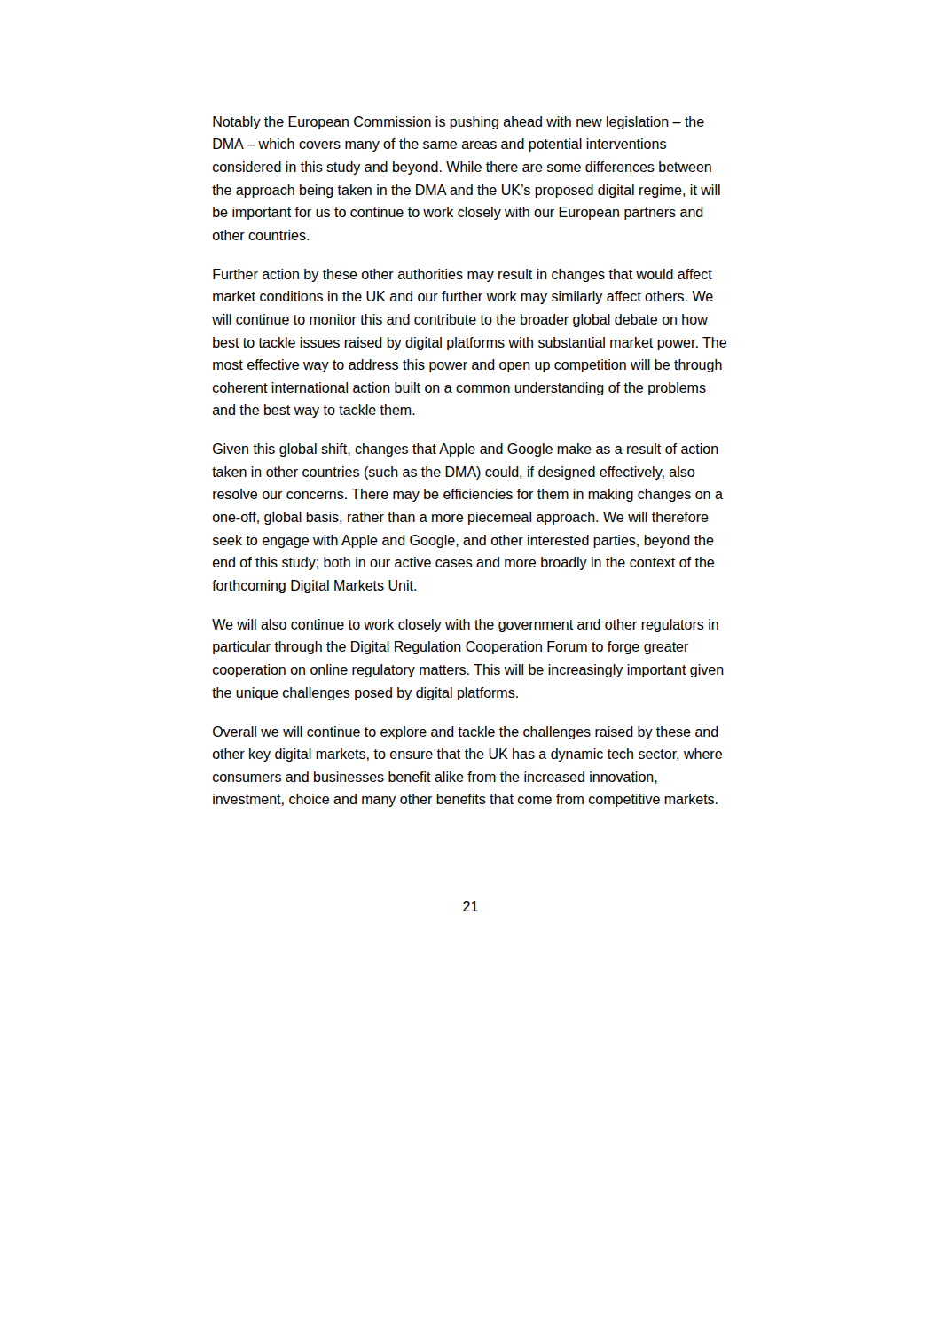Notably the European Commission is pushing ahead with new legislation – the DMA – which covers many of the same areas and potential interventions considered in this study and beyond. While there are some differences between the approach being taken in the DMA and the UK’s proposed digital regime, it will be important for us to continue to work closely with our European partners and other countries.
Further action by these other authorities may result in changes that would affect market conditions in the UK and our further work may similarly affect others. We will continue to monitor this and contribute to the broader global debate on how best to tackle issues raised by digital platforms with substantial market power. The most effective way to address this power and open up competition will be through coherent international action built on a common understanding of the problems and the best way to tackle them.
Given this global shift, changes that Apple and Google make as a result of action taken in other countries (such as the DMA) could, if designed effectively, also resolve our concerns. There may be efficiencies for them in making changes on a one-off, global basis, rather than a more piecemeal approach. We will therefore seek to engage with Apple and Google, and other interested parties, beyond the end of this study; both in our active cases and more broadly in the context of the forthcoming Digital Markets Unit.
We will also continue to work closely with the government and other regulators in particular through the Digital Regulation Cooperation Forum to forge greater cooperation on online regulatory matters. This will be increasingly important given the unique challenges posed by digital platforms.
Overall we will continue to explore and tackle the challenges raised by these and other key digital markets, to ensure that the UK has a dynamic tech sector, where consumers and businesses benefit alike from the increased innovation, investment, choice and many other benefits that come from competitive markets.
21